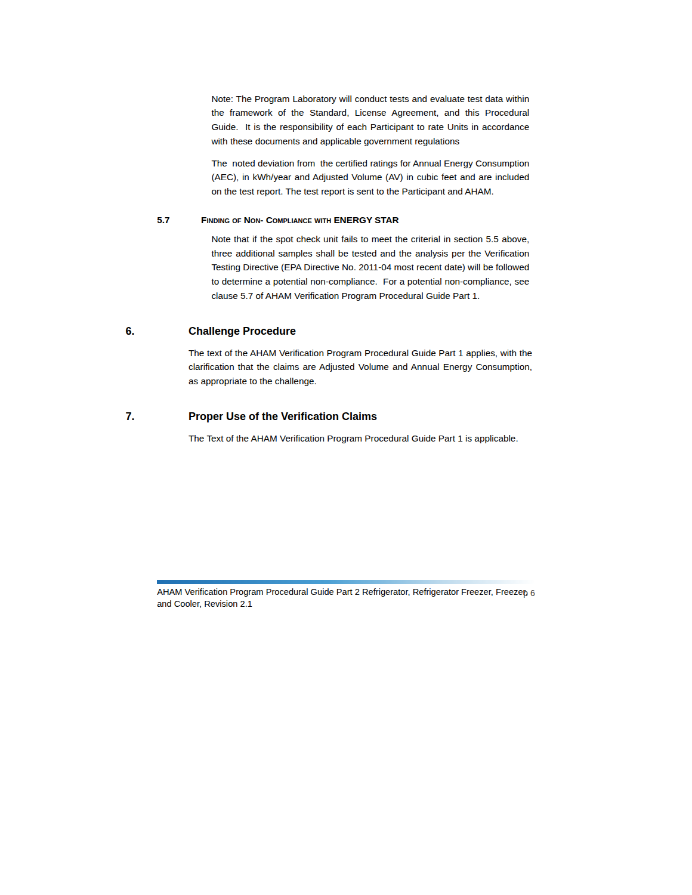Note: The Program Laboratory will conduct tests and evaluate test data within the framework of the Standard, License Agreement, and this Procedural Guide. It is the responsibility of each Participant to rate Units in accordance with these documents and applicable government regulations
The noted deviation from the certified ratings for Annual Energy Consumption (AEC), in kWh/year and Adjusted Volume (AV) in cubic feet and are included on the test report. The test report is sent to the Participant and AHAM.
5.7 Finding of Non- Compliance with ENERGY STAR
Note that if the spot check unit fails to meet the criterial in section 5.5 above, three additional samples shall be tested and the analysis per the Verification Testing Directive (EPA Directive No. 2011-04 most recent date) will be followed to determine a potential non-compliance. For a potential non-compliance, see clause 5.7 of AHAM Verification Program Procedural Guide Part 1.
6. Challenge Procedure
The text of the AHAM Verification Program Procedural Guide Part 1 applies, with the clarification that the claims are Adjusted Volume and Annual Energy Consumption, as appropriate to the challenge.
7. Proper Use of the Verification Claims
The Text of the AHAM Verification Program Procedural Guide Part 1 is applicable.
AHAM Verification Program Procedural Guide Part 2 Refrigerator, Refrigerator Freezer, Freezer, and Cooler, Revision 2.1
p 6